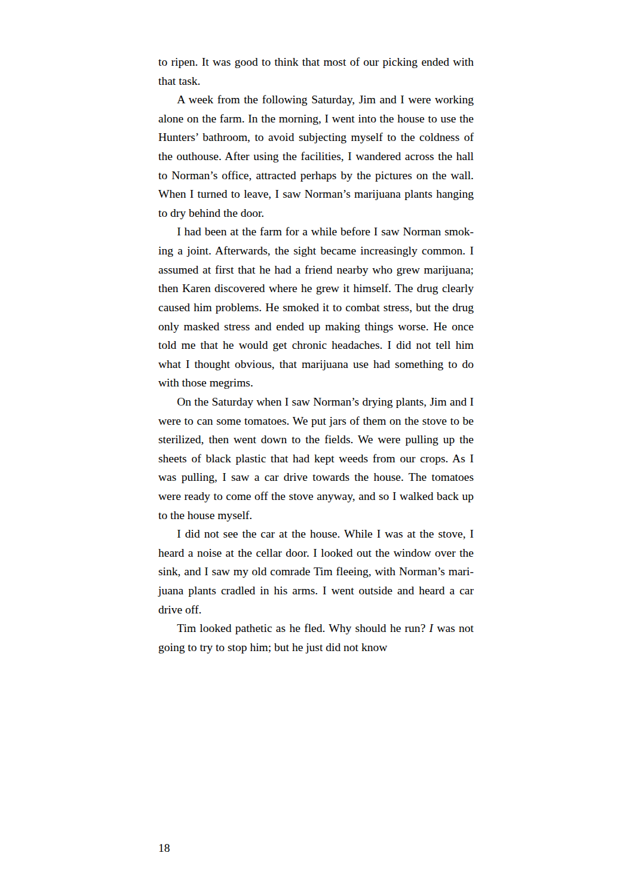to ripen. It was good to think that most of our picking ended with that task.
A week from the following Saturday, Jim and I were working alone on the farm. In the morning, I went into the house to use the Hunters’ bathroom, to avoid subjecting myself to the coldness of the outhouse. After using the facilities, I wandered across the hall to Norman’s office, attracted perhaps by the pictures on the wall. When I turned to leave, I saw Norman’s marijuana plants hanging to dry behind the door.
I had been at the farm for a while before I saw Norman smoking a joint. Afterwards, the sight became increasingly common. I assumed at first that he had a friend nearby who grew marijuana; then Karen discovered where he grew it himself. The drug clearly caused him problems. He smoked it to combat stress, but the drug only masked stress and ended up making things worse. He once told me that he would get chronic headaches. I did not tell him what I thought obvious, that marijuana use had something to do with those megrims.
On the Saturday when I saw Norman’s drying plants, Jim and I were to can some tomatoes. We put jars of them on the stove to be sterilized, then went down to the fields. We were pulling up the sheets of black plastic that had kept weeds from our crops. As I was pulling, I saw a car drive towards the house. The tomatoes were ready to come off the stove anyway, and so I walked back up to the house myself.
I did not see the car at the house. While I was at the stove, I heard a noise at the cellar door. I looked out the window over the sink, and I saw my old comrade Tim fleeing, with Norman’s marijuana plants cradled in his arms. I went outside and heard a car drive off.
Tim looked pathetic as he fled. Why should he run? I was not going to try to stop him; but he just did not know
18